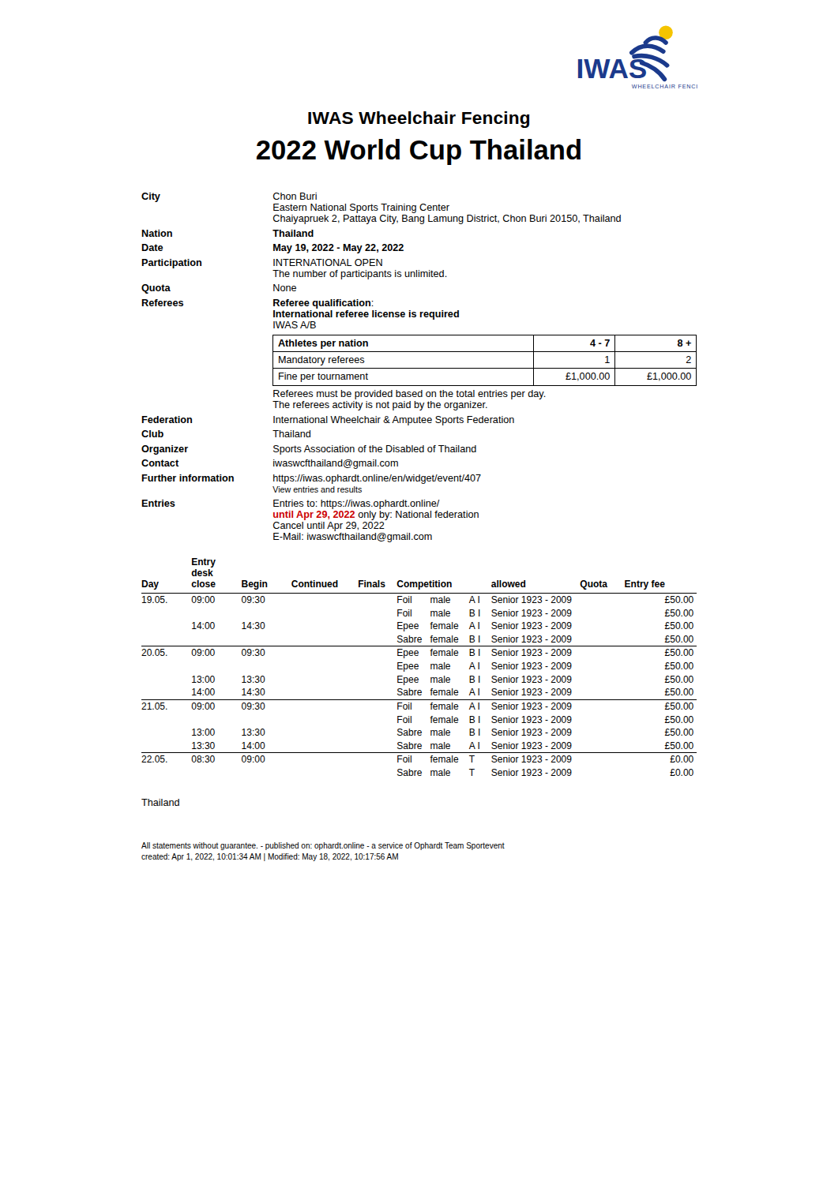IWAS WHEELCHAIR FENCING
IWAS Wheelchair Fencing
2022 World Cup Thailand
| City | Chon Buri Eastern National Sports Training Center Chaiyapruek 2, Pattaya City, Bang Lamung District, Chon Buri 20150, Thailand |
| Nation | Thailand |
| Date | May 19, 2022 - May 22, 2022 |
| Participation | INTERNATIONAL OPEN The number of participants is unlimited. |
| Quota | None |
| Referees | Referee qualification : International referee license is required IWAS A/B / Athletes per nation / 4 - 7 / 8 + / / --- / --- / --- / / Mandatory referees / 1 / 2 / / Fine per tournament / £1,000.00 / £1,000.00 / Referees must be provided based on the total entries per day. The referees activity is not paid by the organizer. |
| Federation | International Wheelchair & Amputee Sports Federation |
| Club | Thailand |
| Organizer | Sports Association of the Disabled of Thailand |
| Contact | iwaswcfthailand@gmail.com |
| Further information | https://iwas.ophardt.online/en/widget/event/407 View entries and results |
| Entries | Entries to: https://iwas.ophardt.online/ until Apr 29, 2022 only by: National federation Cancel until Apr 29, 2022 E-Mail: iwaswcfthailand@gmail.com |
| Day | Entry desk close | Begin | Continued | Finals | Competition | allowed | Quota | Entry fee |
| --- | --- | --- | --- | --- | --- | --- | --- | --- |
| 19.05. | 09:00 | 09:30 | | | Foil | male | A I | Senior 1923 - 2009 | | £50.00 |
| | | | | | Foil | male | B I | Senior 1923 - 2009 | | £50.00 |
| | 14:00 | 14:30 | | | Epee | female | A I | Senior 1923 - 2009 | | £50.00 |
| | | | | | Sabre | female | B I | Senior 1923 - 2009 | | £50.00 |
| 20.05. | 09:00 | 09:30 | | | Epee | female | B I | Senior 1923 - 2009 | | £50.00 |
| | | | | | Epee | male | A I | Senior 1923 - 2009 | | £50.00 |
| | 13:00 | 13:30 | | | Epee | male | B I | Senior 1923 - 2009 | | £50.00 |
| | 14:00 | 14:30 | | | Sabre | female | A I | Senior 1923 - 2009 | | £50.00 |
| 21.05. | 09:00 | 09:30 | | | Foil | female | A I | Senior 1923 - 2009 | | £50.00 |
| | | | | | Foil | female | B I | Senior 1923 - 2009 | | £50.00 |
| | 13:00 | 13:30 | | | Sabre | male | B I | Senior 1923 - 2009 | | £50.00 |
| | 13:30 | 14:00 | | | Sabre | male | A I | Senior 1923 - 2009 | | £50.00 |
| 22.05. | 08:30 | 09:00 | | | Foil | female | T | Senior 1923 - 2009 | | £0.00 |
| | | | | | Sabre | male | T | Senior 1923 - 2009 | | £0.00 |
Thailand
All statements without guarantee. - published on: ophardt.online - a service of Ophardt Team Sportevent
created: Apr 1, 2022, 10:01:34 AM | Modified: May 18, 2022, 10:17:56 AM